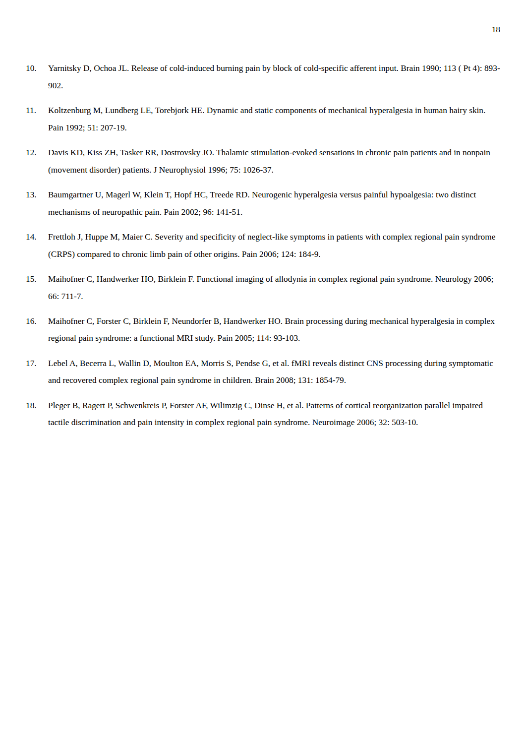18
10. Yarnitsky D, Ochoa JL. Release of cold-induced burning pain by block of cold-specific afferent input. Brain 1990; 113 ( Pt 4): 893-902.
11. Koltzenburg M, Lundberg LE, Torebjork HE. Dynamic and static components of mechanical hyperalgesia in human hairy skin. Pain 1992; 51: 207-19.
12. Davis KD, Kiss ZH, Tasker RR, Dostrovsky JO. Thalamic stimulation-evoked sensations in chronic pain patients and in nonpain (movement disorder) patients. J Neurophysiol 1996; 75: 1026-37.
13. Baumgartner U, Magerl W, Klein T, Hopf HC, Treede RD. Neurogenic hyperalgesia versus painful hypoalgesia: two distinct mechanisms of neuropathic pain. Pain 2002; 96: 141-51.
14. Frettloh J, Huppe M, Maier C. Severity and specificity of neglect-like symptoms in patients with complex regional pain syndrome (CRPS) compared to chronic limb pain of other origins. Pain 2006; 124: 184-9.
15. Maihofner C, Handwerker HO, Birklein F. Functional imaging of allodynia in complex regional pain syndrome. Neurology 2006; 66: 711-7.
16. Maihofner C, Forster C, Birklein F, Neundorfer B, Handwerker HO. Brain processing during mechanical hyperalgesia in complex regional pain syndrome: a functional MRI study. Pain 2005; 114: 93-103.
17. Lebel A, Becerra L, Wallin D, Moulton EA, Morris S, Pendse G, et al. fMRI reveals distinct CNS processing during symptomatic and recovered complex regional pain syndrome in children. Brain 2008; 131: 1854-79.
18. Pleger B, Ragert P, Schwenkreis P, Forster AF, Wilimzig C, Dinse H, et al. Patterns of cortical reorganization parallel impaired tactile discrimination and pain intensity in complex regional pain syndrome. Neuroimage 2006; 32: 503-10.